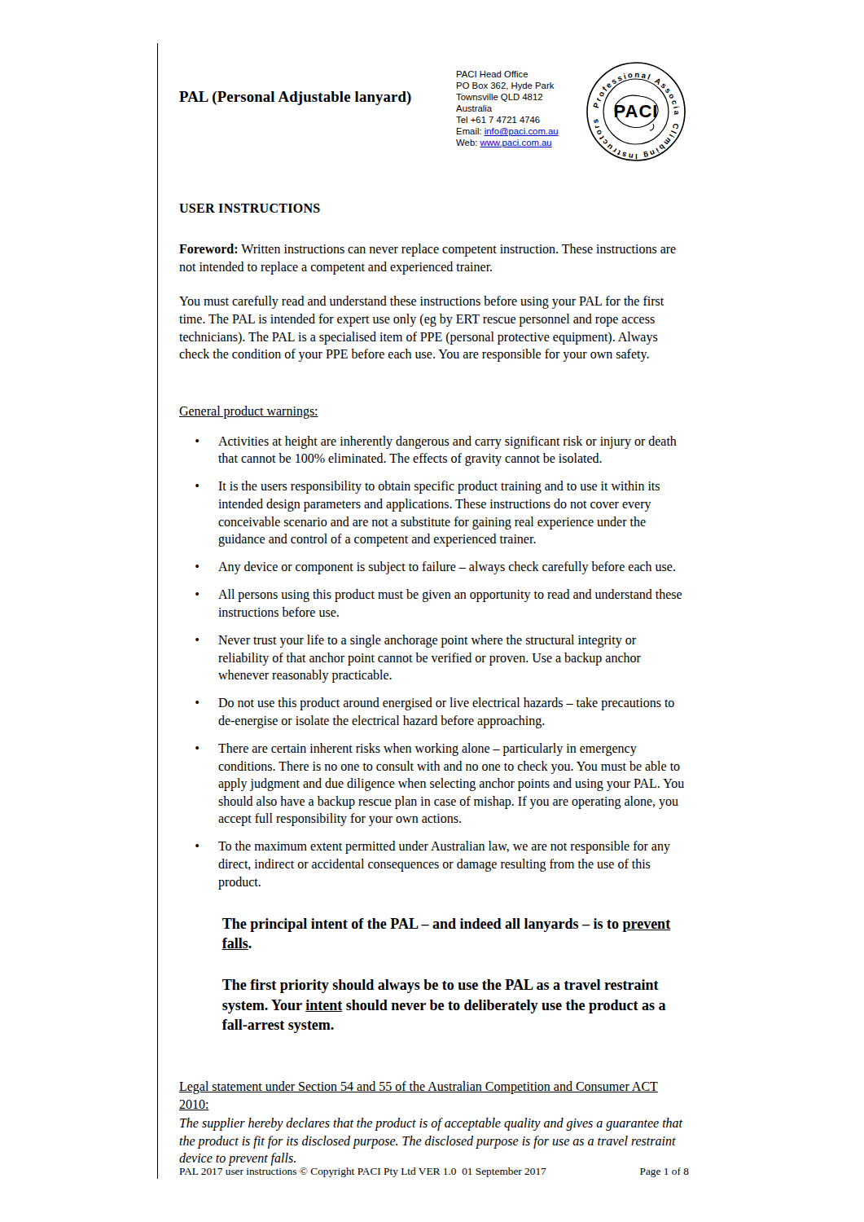PAL (Personal Adjustable lanyard)
PACI Head Office
PO Box 362, Hyde Park
Townsville QLD 4812
Australia
Tel +61 7 4721 4746
Email: info@paci.com.au
Web: www.paci.com.au
Professional Association Climbing Instructors PACI
USER INSTRUCTIONS
Foreword: Written instructions can never replace competent instruction. These instructions are not intended to replace a competent and experienced trainer.
You must carefully read and understand these instructions before using your PAL for the first time. The PAL is intended for expert use only (eg by ERT rescue personnel and rope access technicians). The PAL is a specialised item of PPE (personal protective equipment). Always check the condition of your PPE before each use. You are responsible for your own safety.
General product warnings:
Activities at height are inherently dangerous and carry significant risk or injury or death that cannot be 100% eliminated. The effects of gravity cannot be isolated.
It is the users responsibility to obtain specific product training and to use it within its intended design parameters and applications. These instructions do not cover every conceivable scenario and are not a substitute for gaining real experience under the guidance and control of a competent and experienced trainer.
Any device or component is subject to failure – always check carefully before each use.
All persons using this product must be given an opportunity to read and understand these instructions before use.
Never trust your life to a single anchorage point where the structural integrity or reliability of that anchor point cannot be verified or proven. Use a backup anchor whenever reasonably practicable.
Do not use this product around energised or live electrical hazards – take precautions to de-energise or isolate the electrical hazard before approaching.
There are certain inherent risks when working alone – particularly in emergency conditions. There is no one to consult with and no one to check you. You must be able to apply judgment and due diligence when selecting anchor points and using your PAL. You should also have a backup rescue plan in case of mishap. If you are operating alone, you accept full responsibility for your own actions.
To the maximum extent permitted under Australian law, we are not responsible for any direct, indirect or accidental consequences or damage resulting from the use of this product.
The principal intent of the PAL – and indeed all lanyards – is to prevent falls.
The first priority should always be to use the PAL as a travel restraint system. Your intent should never be to deliberately use the product as a fall-arrest system.
Legal statement under Section 54 and 55 of the Australian Competition and Consumer ACT 2010:
The supplier hereby declares that the product is of acceptable quality and gives a guarantee that the product is fit for its disclosed purpose. The disclosed purpose is for use as a travel restraint device to prevent falls.
PAL 2017 user instructions © Copyright PACI Pty Ltd VER 1.0 01 September 2017 Page 1 of 8